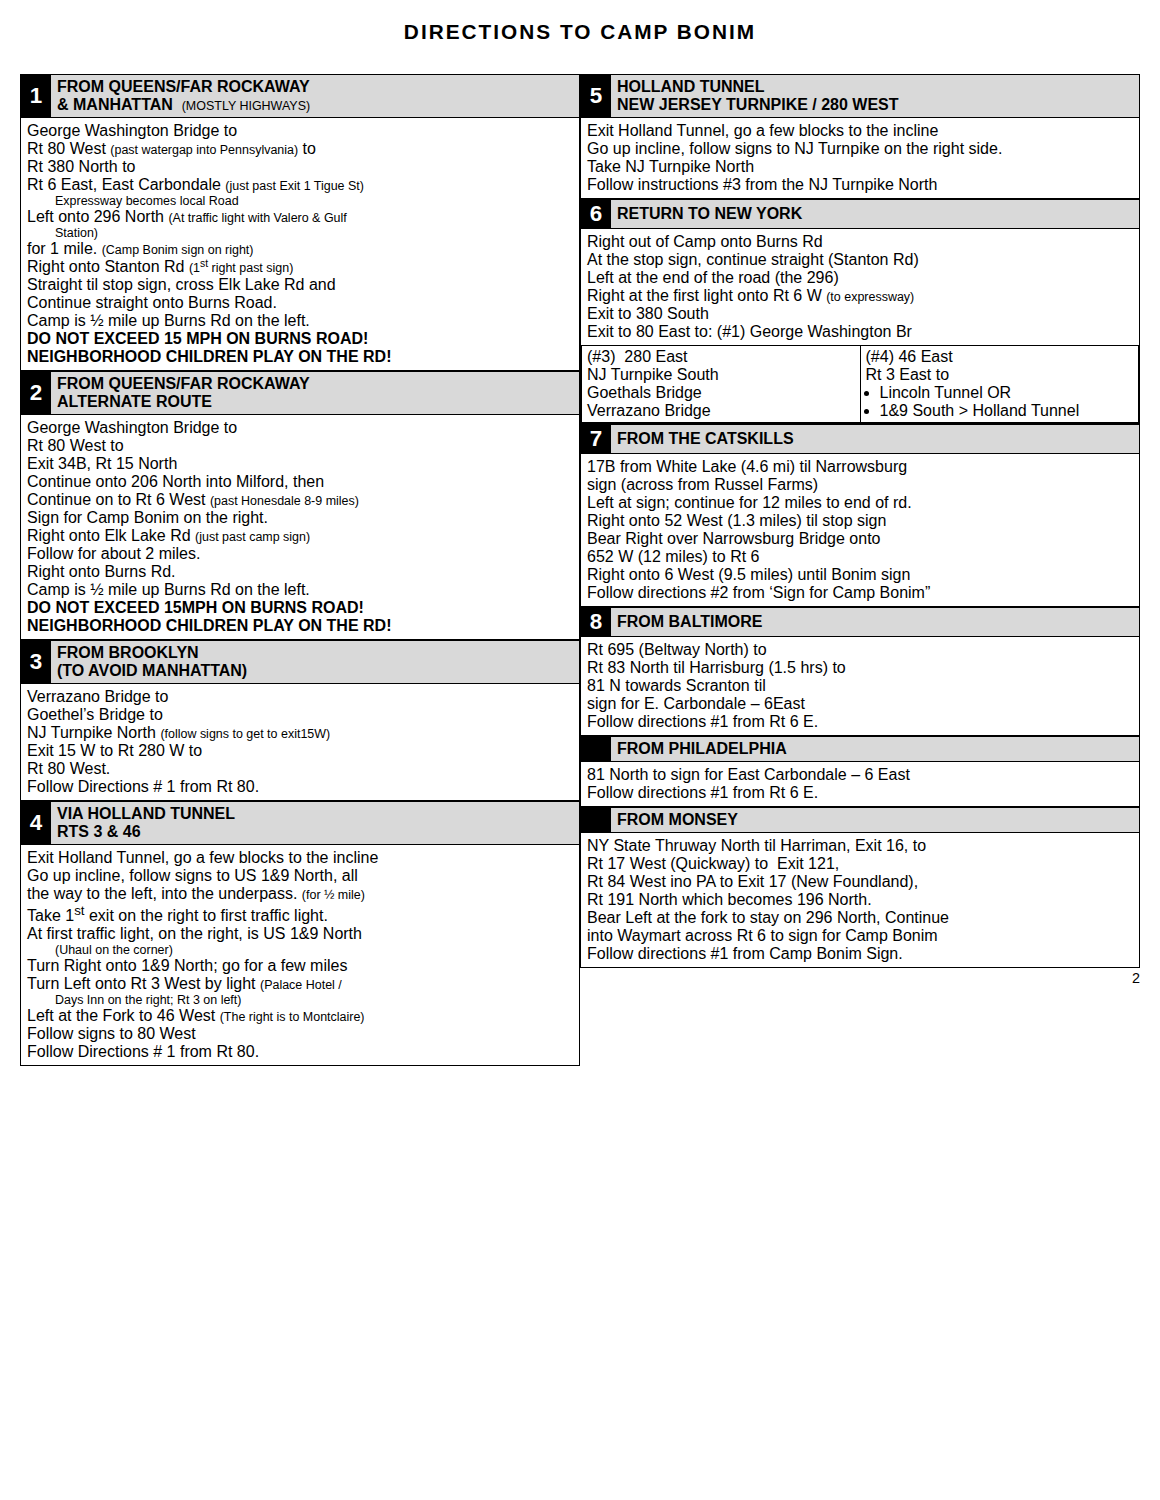DIRECTIONS TO CAMP BONIM
| / 1 / FROM QUEENS/FAR ROCKAWAY & MANHATTAN (MOSTLY HIGHWAYS) / / George Washington Bridge to Rt 80 West (past watergap into Pennsylvania) to Rt 380 North to Rt 6 East, East Carbondale (just past Exit 1 Tigue St) Expressway becomes local Road Left onto 296 North (At traffic light with Valero & Gulf Station) for 1 mile. (Camp Bonim sign on right) Right onto Stanton Rd (1 st right past sign) Straight til stop sign, cross Elk Lake Rd and Continue straight onto Burns Road. Camp is ½ mile up Burns Rd on the left. DO NOT EXCEED 15 MPH ON BURNS ROAD! NEIGHBORHOOD CHILDREN PLAY ON THE RD! / / 2 / FROM QUEENS/FAR ROCKAWAY ALTERNATE ROUTE / / George Washington Bridge to Rt 80 West to Exit 34B, Rt 15 North Continue onto 206 North into Milford, then Continue on to Rt 6 West (past Honesdale 8-9 miles) Sign for Camp Bonim on the right. Right onto Elk Lake Rd (just past camp sign) Follow for about 2 miles. Right onto Burns Rd. Camp is ½ mile up Burns Rd on the left. DO NOT EXCEED 15MPH ON BURNS ROAD! NEIGHBORHOOD CHILDREN PLAY ON THE RD! / / 3 / FROM BROOKLYN (TO AVOID MANHATTAN) / / Verrazano Bridge to Goethel’s Bridge to NJ Turnpike North (follow signs to get to exit15W) Exit 15 W to Rt 280 W to Rt 80 West. Follow Directions # 1 from Rt 80. / / 4 / VIA HOLLAND TUNNEL RTS 3 & 46 / / Exit Holland Tunnel, go a few blocks to the incline Go up incline, follow signs to US 1&9 North, all the way to the left, into the underpass. (for ½ mile) Take 1 st exit on the right to first traffic light. At first traffic light, on the right, is US 1&9 North (Uhaul on the corner) Turn Right onto 1&9 North; go for a few miles Turn Left onto Rt 3 West by light (Palace Hotel / Days Inn on the right; Rt 3 on left) Left at the Fork to 46 West (The right is to Montclaire) Follow signs to 80 West Follow Directions # 1 from Rt 80. / | / 5 / HOLLAND TUNNEL NEW JERSEY TURNPIKE / 280 WEST / / Exit Holland Tunnel, go a few blocks to the incline Go up incline, follow signs to NJ Turnpike on the right side. Take NJ Turnpike North Follow instructions #3 from the NJ Turnpike North / / 6 / RETURN TO NEW YORK / / Right out of Camp onto Burns Rd At the stop sign, continue straight (Stanton Rd) Left at the end of the road (the 296) Right at the first light onto Rt 6 W (to expressway) Exit to 380 South Exit to 80 East to: (#1) George Washington Br / / / (#3) 280 East NJ Turnpike South Goethals Bridge Verrazano Bridge / (#4) 46 East Rt 3 East to Lincoln Tunnel OR 1&9 South > Holland Tunnel / / / 7 / FROM THE CATSKILLS / / 17B from White Lake (4.6 mi) til Narrowsburg sign (across from Russel Farms) Left at sign; continue for 12 miles to end of rd. Right onto 52 West (1.3 miles) til stop sign Bear Right over Narrowsburg Bridge onto 652 W (12 miles) to Rt 6 Right onto 6 West (9.5 miles) until Bonim sign Follow directions #2 from ‘Sign for Camp Bonim” / / 8 / FROM BALTIMORE / / Rt 695 (Beltway North) to Rt 83 North til Harrisburg (1.5 hrs) to 81 N towards Scranton til sign for E. Carbondale – 6East Follow directions #1 from Rt 6 E. / / / FROM PHILADELPHIA / / 81 North to sign for East Carbondale – 6 East Follow directions #1 from Rt 6 E. / / / FROM MONSEY / / NY State Thruway North til Harriman, Exit 16, to Rt 17 West (Quickway) to Exit 121, Rt 84 West ino PA to Exit 17 (New Foundland), Rt 191 North which becomes 196 North. Bear Left at the fork to stay on 296 North, Continue into Waymart across Rt 6 to sign for Camp Bonim Follow directions #1 from Camp Bonim Sign. / 2 |